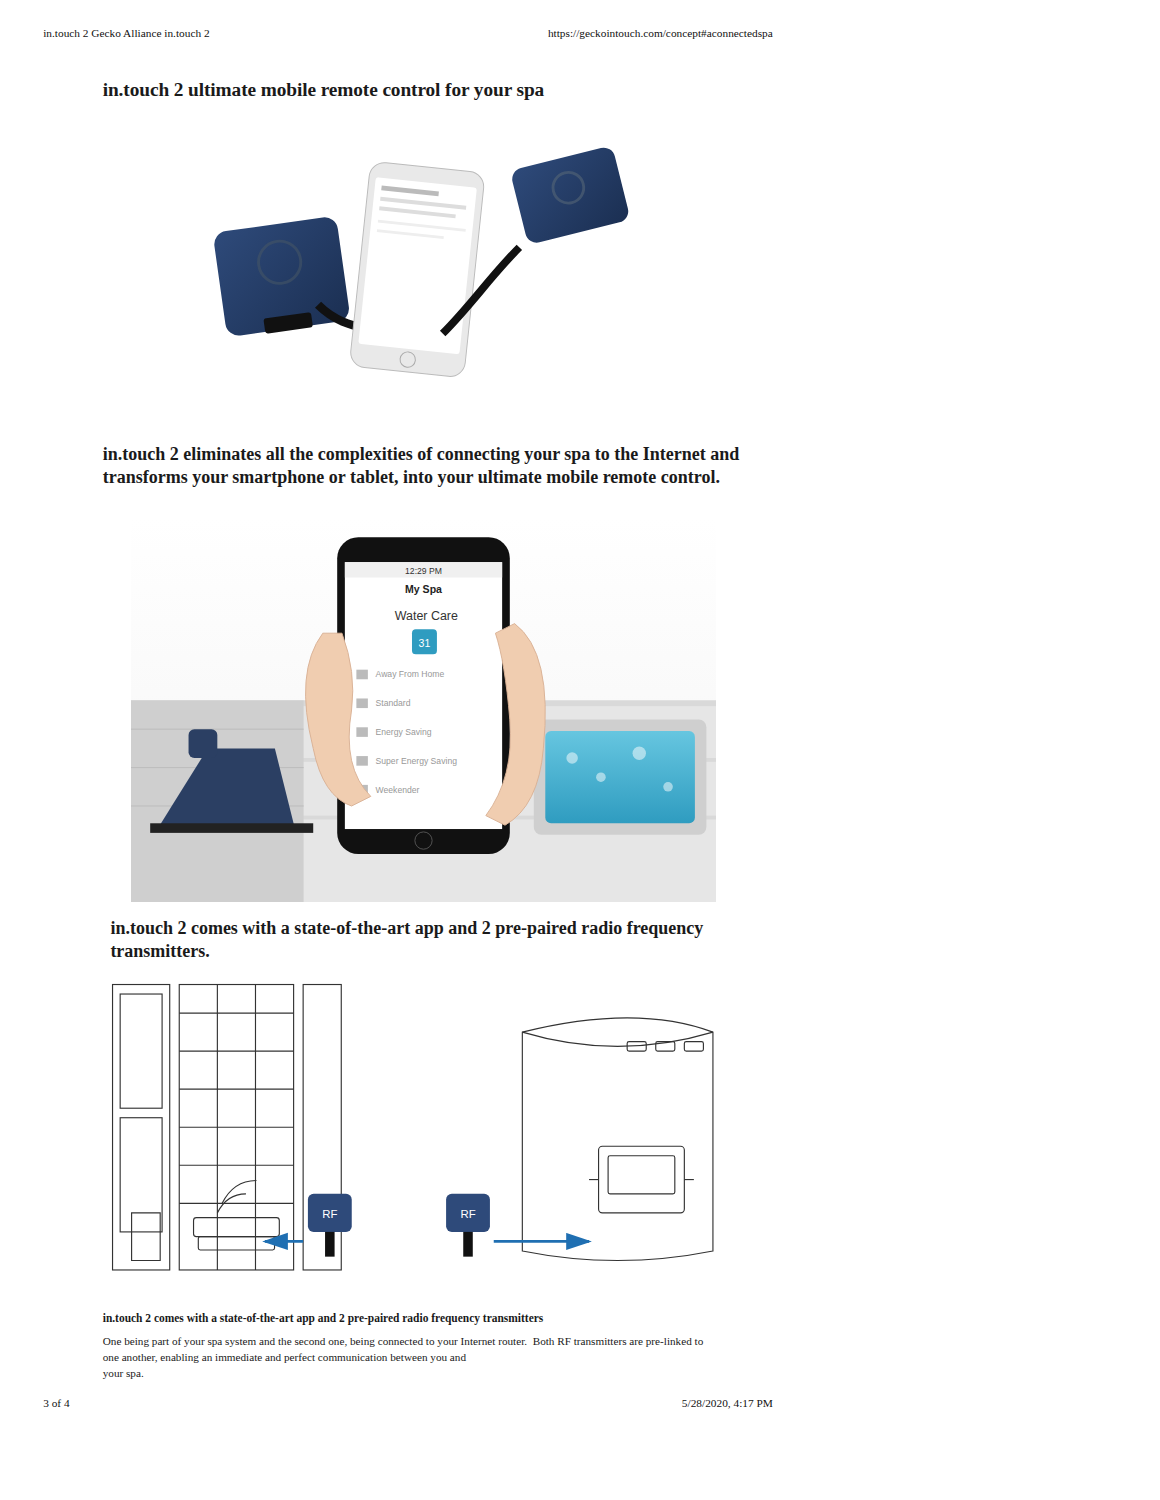in.touch 2 Gecko Alliance in.touch 2
https://geckointouch.com/concept#aconnectedspa
in.touch 2 ultimate mobile remote control for your spa
in.touch 2 eliminates all the complexities of connecting your spa to the Internet and transforms your smartphone or tablet, into your ultimate mobile remote control.
in.touch 2 comes with a state-of-the-art app and 2 pre-paired radio frequency transmitters.
in.touch 2 comes with a state-of-the-art app and 2 pre-paired radio frequency transmitters
One being part of your spa system and the second one, being connected to your Internet router. Both RF transmitters are pre-linked to one another, enabling an immediate and perfect communication between you and
your spa.
3 of 4
5/28/2020, 4:17 PM